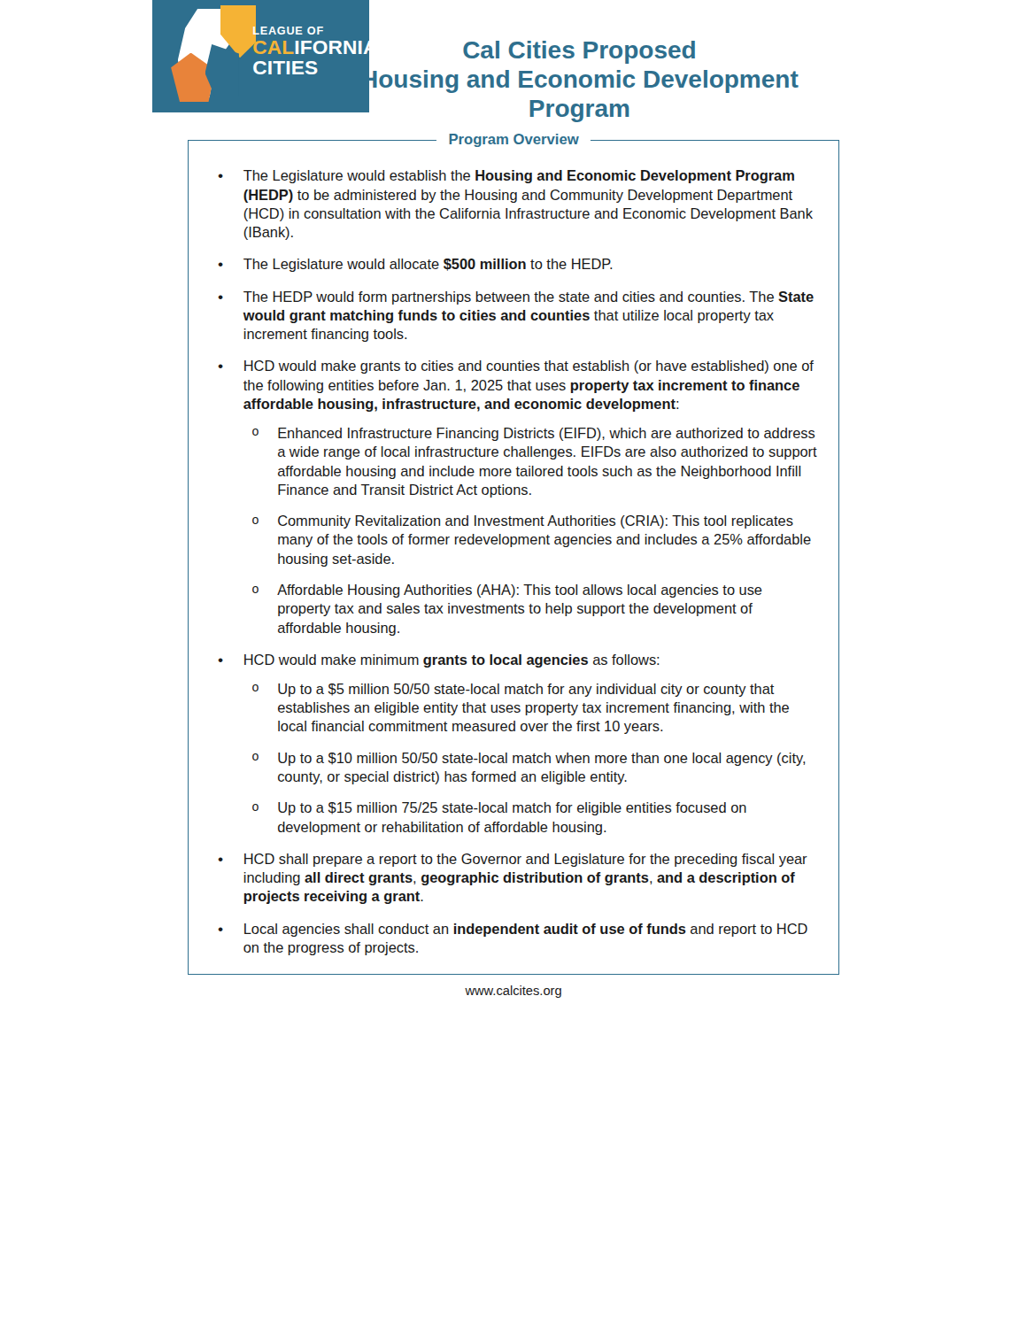LEAGUE OF CALIFORNIA CITIES
Cal Cities Proposed
Housing and Economic Development Program
Program Overview
The Legislature would establish the Housing and Economic Development Program (HEDP) to be administered by the Housing and Community Development Department (HCD) in consultation with the California Infrastructure and Economic Development Bank (IBank).
The Legislature would allocate $500 million to the HEDP.
The HEDP would form partnerships between the state and cities and counties. The State would grant matching funds to cities and counties that utilize local property tax increment financing tools.
HCD would make grants to cities and counties that establish (or have established) one of the following entities before Jan. 1, 2025 that uses property tax increment to finance affordable housing, infrastructure, and economic development:
Enhanced Infrastructure Financing Districts (EIFD), which are authorized to address a wide range of local infrastructure challenges. EIFDs are also authorized to support affordable housing and include more tailored tools such as the Neighborhood Infill Finance and Transit District Act options.
Community Revitalization and Investment Authorities (CRIA): This tool replicates many of the tools of former redevelopment agencies and includes a 25% affordable housing set-aside.
Affordable Housing Authorities (AHA): This tool allows local agencies to use property tax and sales tax investments to help support the development of affordable housing.
HCD would make minimum grants to local agencies as follows:
Up to a $5 million 50/50 state-local match for any individual city or county that establishes an eligible entity that uses property tax increment financing, with the local financial commitment measured over the first 10 years.
Up to a $10 million 50/50 state-local match when more than one local agency (city, county, or special district) has formed an eligible entity.
Up to a $15 million 75/25 state-local match for eligible entities focused on development or rehabilitation of affordable housing.
HCD shall prepare a report to the Governor and Legislature for the preceding fiscal year including all direct grants, geographic distribution of grants, and a description of projects receiving a grant.
Local agencies shall conduct an independent audit of use of funds and report to HCD on the progress of projects.
www.calcites.org